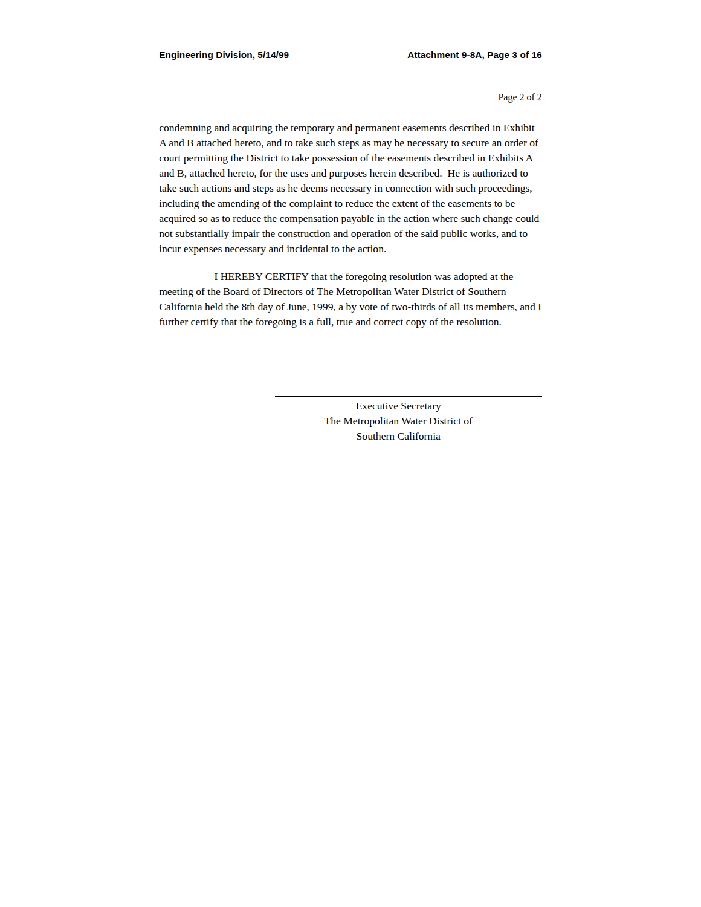Engineering Division, 5/14/99
Attachment 9-8A, Page 3 of 16
Page 2 of 2
condemning and acquiring the temporary and permanent easements described in Exhibit A and B attached hereto, and to take such steps as may be necessary to secure an order of court permitting the District to take possession of the easements described in Exhibits A and B, attached hereto, for the uses and purposes herein described. He is authorized to take such actions and steps as he deems necessary in connection with such proceedings, including the amending of the complaint to reduce the extent of the easements to be acquired so as to reduce the compensation payable in the action where such change could not substantially impair the construction and operation of the said public works, and to incur expenses necessary and incidental to the action.
I HEREBY CERTIFY that the foregoing resolution was adopted at the meeting of the Board of Directors of The Metropolitan Water District of Southern California held the 8th day of June, 1999, a by vote of two-thirds of all its members, and I further certify that the foregoing is a full, true and correct copy of the resolution.
Executive Secretary
The Metropolitan Water District of
Southern California